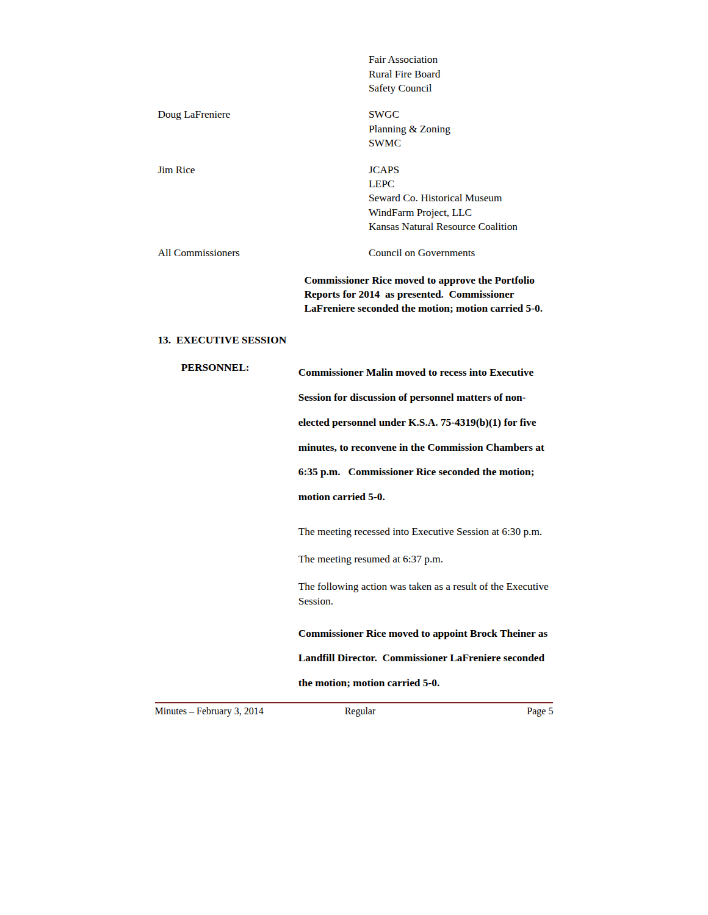Fair Association
Rural Fire Board
Safety Council
Doug LaFreniere
SWGC
Planning & Zoning
SWMC
Jim Rice
JCAPS
LEPC
Seward Co. Historical Museum
WindFarm Project, LLC
Kansas Natural Resource Coalition
All Commissioners
Council on Governments
Commissioner Rice moved to approve the Portfolio Reports for 2014 as presented. Commissioner LaFreniere seconded the motion; motion carried 5-0.
13. EXECUTIVE SESSION
PERSONNEL:
Commissioner Malin moved to recess into Executive Session for discussion of personnel matters of non-elected personnel under K.S.A. 75-4319(b)(1) for five minutes, to reconvene in the Commission Chambers at 6:35 p.m. Commissioner Rice seconded the motion; motion carried 5-0.
The meeting recessed into Executive Session at 6:30 p.m.
The meeting resumed at 6:37 p.m.
The following action was taken as a result of the Executive Session.
Commissioner Rice moved to appoint Brock Theiner as Landfill Director. Commissioner LaFreniere seconded the motion; motion carried 5-0.
Minutes – February 3, 2014
Regular
Page 5